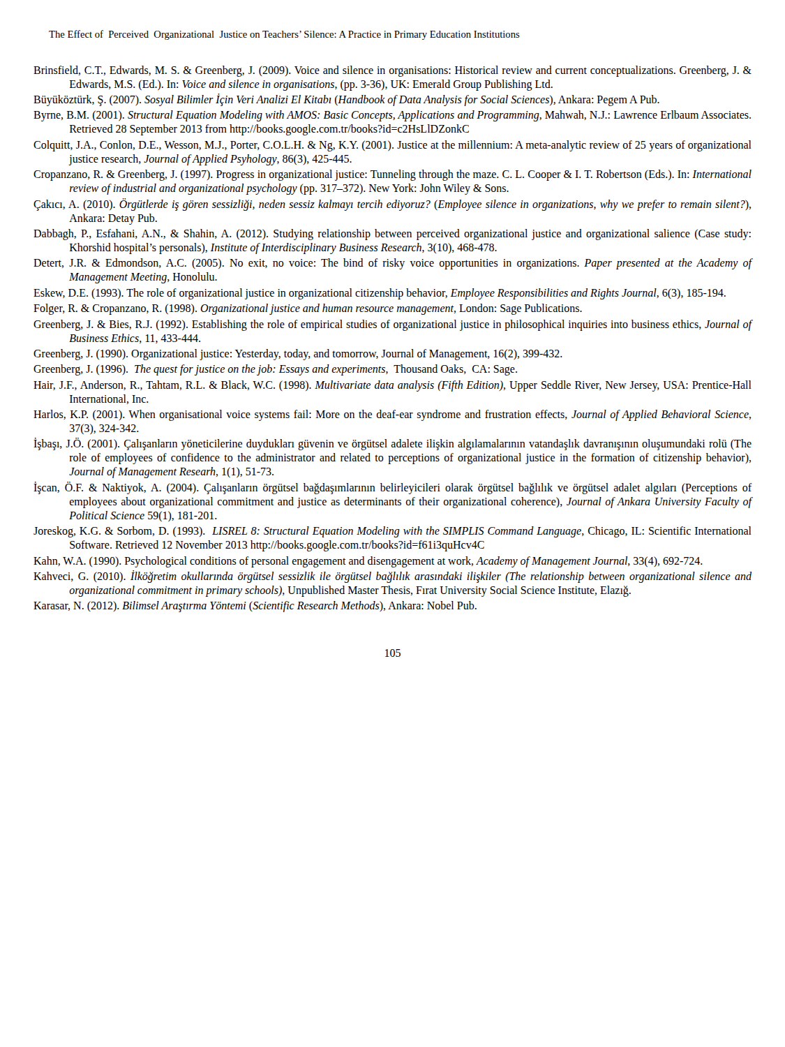The Effect of Perceived Organizational Justice on Teachers’ Silence: A Practice in Primary Education Institutions
Brinsfield, C.T., Edwards, M. S. & Greenberg, J. (2009). Voice and silence in organisations: Historical review and current conceptualizations. Greenberg, J. & Edwards, M.S. (Ed.). In: Voice and silence in organisations, (pp. 3-36), UK: Emerald Group Publishing Ltd.
Büyüköztürk, Ş. (2007). Sosyal Bilimler İçin Veri Analizi El Kitabı (Handbook of Data Analysis for Social Sciences), Ankara: Pegem A Pub.
Byrne, B.M. (2001). Structural Equation Modeling with AMOS: Basic Concepts, Applications and Programming, Mahwah, N.J.: Lawrence Erlbaum Associates. Retrieved 28 September 2013 from http://books.google.com.tr/books?id=c2HsLlDZonkC
Colquitt, J.A., Conlon, D.E., Wesson, M.J., Porter, C.O.L.H. & Ng, K.Y. (2001). Justice at the millennium: A meta-analytic review of 25 years of organizational justice research, Journal of Applied Psyhology, 86(3), 425-445.
Cropanzano, R. & Greenberg, J. (1997). Progress in organizational justice: Tunneling through the maze. C. L. Cooper & I. T. Robertson (Eds.). In: International review of industrial and organizational psychology (pp. 317–372). New York: John Wiley & Sons.
Çakıcı, A. (2010). Örgütlerde iş gören sessizliği, neden sessiz kalmayı tercih ediyoruz? (Employee silence in organizations, why we prefer to remain silent?), Ankara: Detay Pub.
Dabbagh, P., Esfahani, A.N., & Shahin, A. (2012). Studying relationship between perceived organizational justice and organizational salience (Case study: Khorshid hospital’s personals), Institute of Interdisciplinary Business Research, 3(10), 468-478.
Detert, J.R. & Edmondson, A.C. (2005). No exit, no voice: The bind of risky voice opportunities in organizations. Paper presented at the Academy of Management Meeting, Honolulu.
Eskew, D.E. (1993). The role of organizational justice in organizational citizenship behavior, Employee Responsibilities and Rights Journal, 6(3), 185-194.
Folger, R. & Cropanzano, R. (1998). Organizational justice and human resource management, London: Sage Publications.
Greenberg, J. & Bies, R.J. (1992). Establishing the role of empirical studies of organizational justice in philosophical inquiries into business ethics, Journal of Business Ethics, 11, 433-444.
Greenberg, J. (1990). Organizational justice: Yesterday, today, and tomorrow, Journal of Management, 16(2), 399-432.
Greenberg, J. (1996). The quest for justice on the job: Essays and experiments, Thousand Oaks, CA: Sage.
Hair, J.F., Anderson, R., Tahtam, R.L. & Black, W.C. (1998). Multivariate data analysis (Fifth Edition), Upper Seddle River, New Jersey, USA: Prentice-Hall International, Inc.
Harlos, K.P. (2001). When organisational voice systems fail: More on the deaf-ear syndrome and frustration effects, Journal of Applied Behavioral Science, 37(3), 324-342.
İşbaşı, J.Ö. (2001). Çalışanların yöneticilerine duydukları güvenin ve örgütsel adalete ilişkin algılamalarının vatandaşlık davranışının oluşumundaki rolü (The role of employees of confidence to the administrator and related to perceptions of organizational justice in the formation of citizenship behavior), Journal of Management Researh, 1(1), 51-73.
İşcan, Ö.F. & Naktiyok, A. (2004). Çalışanların örgütsel bağdaşımlarının belirleyicileri olarak örgütsel bağlılık ve örgütsel adalet algıları (Perceptions of employees about organizational commitment and justice as determinants of their organizational coherence), Journal of Ankara University Faculty of Political Science 59(1), 181-201.
Joreskog, K.G. & Sorbom, D. (1993). LISREL 8: Structural Equation Modeling with the SIMPLIS Command Language, Chicago, IL: Scientific International Software. Retrieved 12 November 2013 http://books.google.com.tr/books?id=f61i3quHcv4C
Kahn, W.A. (1990). Psychological conditions of personal engagement and disengagement at work, Academy of Management Journal, 33(4), 692-724.
Kahveci, G. (2010). İlköğretim okullarında örgütsel sessizlik ile örgütsel bağlılık arasındaki ilişkiler (The relationship between organizational silence and organizational commitment in primary schools), Unpublished Master Thesis, Fırat University Social Science Institute, Elazığ.
Karasar, N. (2012). Bilimsel Araştırma Yöntemi (Scientific Research Methods), Ankara: Nobel Pub.
105